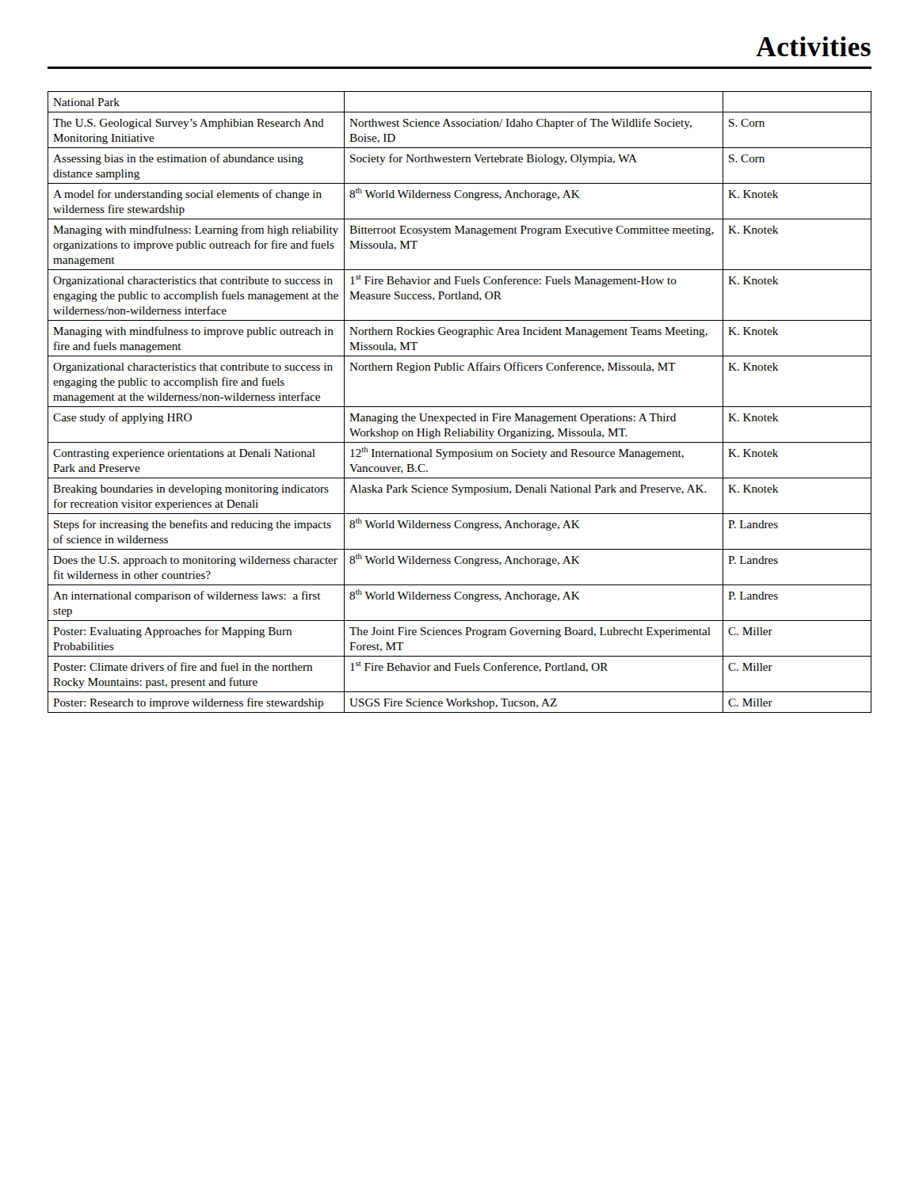Activities
| National Park | | |
| The U.S. Geological Survey’s Amphibian Research And Monitoring Initiative | Northwest Science Association/ Idaho Chapter of The Wildlife Society, Boise, ID | S. Corn |
| Assessing bias in the estimation of abundance using distance sampling | Society for Northwestern Vertebrate Biology, Olympia, WA | S. Corn |
| A model for understanding social elements of change in wilderness fire stewardship | 8 th World Wilderness Congress, Anchorage, AK | K. Knotek |
| Managing with mindfulness: Learning from high reliability organizations to improve public outreach for fire and fuels management | Bitterroot Ecosystem Management Program Executive Committee meeting, Missoula, MT | K. Knotek |
| Organizational characteristics that contribute to success in engaging the public to accomplish fuels management at the wilderness/non-wilderness interface | 1 st Fire Behavior and Fuels Conference: Fuels Management-How to Measure Success, Portland, OR | K. Knotek |
| Managing with mindfulness to improve public outreach in fire and fuels management | Northern Rockies Geographic Area Incident Management Teams Meeting, Missoula, MT | K. Knotek |
| Organizational characteristics that contribute to success in engaging the public to accomplish fire and fuels management at the wilderness/non-wilderness interface | Northern Region Public Affairs Officers Conference, Missoula, MT | K. Knotek |
| Case study of applying HRO | Managing the Unexpected in Fire Management Operations: A Third Workshop on High Reliability Organizing, Missoula, MT. | K. Knotek |
| Contrasting experience orientations at Denali National Park and Preserve | 12 th International Symposium on Society and Resource Management, Vancouver, B.C. | K. Knotek |
| Breaking boundaries in developing monitoring indicators for recreation visitor experiences at Denali | Alaska Park Science Symposium, Denali National Park and Preserve, AK. | K. Knotek |
| Steps for increasing the benefits and reducing the impacts of science in wilderness | 8 th World Wilderness Congress, Anchorage, AK | P. Landres |
| Does the U.S. approach to monitoring wilderness character fit wilderness in other countries? | 8 th World Wilderness Congress, Anchorage, AK | P. Landres |
| An international comparison of wilderness laws: a first step | 8 th World Wilderness Congress, Anchorage, AK | P. Landres |
| Poster: Evaluating Approaches for Mapping Burn Probabilities | The Joint Fire Sciences Program Governing Board, Lubrecht Experimental Forest, MT | C. Miller |
| Poster: Climate drivers of fire and fuel in the northern Rocky Mountains: past, present and future | 1 st Fire Behavior and Fuels Conference, Portland, OR | C. Miller |
| Poster: Research to improve wilderness fire stewardship | USGS Fire Science Workshop, Tucson, AZ | C. Miller |